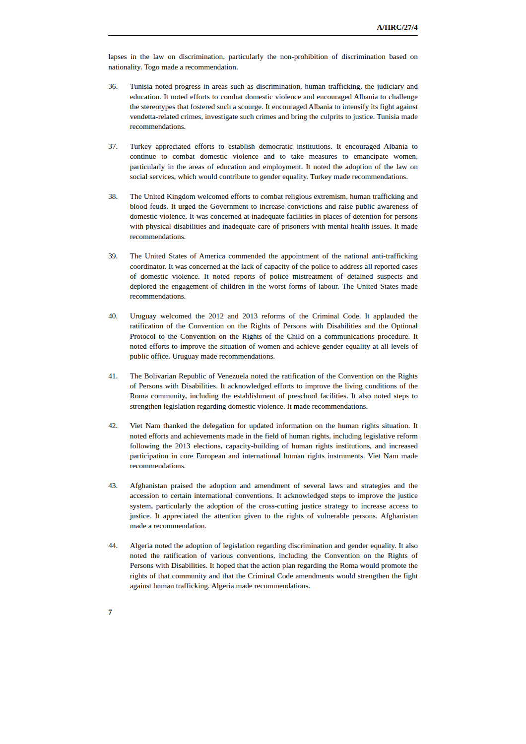A/HRC/27/4
lapses in the law on discrimination, particularly the non-prohibition of discrimination based on nationality. Togo made a recommendation.
36. Tunisia noted progress in areas such as discrimination, human trafficking, the judiciary and education. It noted efforts to combat domestic violence and encouraged Albania to challenge the stereotypes that fostered such a scourge. It encouraged Albania to intensify its fight against vendetta-related crimes, investigate such crimes and bring the culprits to justice. Tunisia made recommendations.
37. Turkey appreciated efforts to establish democratic institutions. It encouraged Albania to continue to combat domestic violence and to take measures to emancipate women, particularly in the areas of education and employment. It noted the adoption of the law on social services, which would contribute to gender equality. Turkey made recommendations.
38. The United Kingdom welcomed efforts to combat religious extremism, human trafficking and blood feuds. It urged the Government to increase convictions and raise public awareness of domestic violence. It was concerned at inadequate facilities in places of detention for persons with physical disabilities and inadequate care of prisoners with mental health issues. It made recommendations.
39. The United States of America commended the appointment of the national anti-trafficking coordinator. It was concerned at the lack of capacity of the police to address all reported cases of domestic violence. It noted reports of police mistreatment of detained suspects and deplored the engagement of children in the worst forms of labour. The United States made recommendations.
40. Uruguay welcomed the 2012 and 2013 reforms of the Criminal Code. It applauded the ratification of the Convention on the Rights of Persons with Disabilities and the Optional Protocol to the Convention on the Rights of the Child on a communications procedure. It noted efforts to improve the situation of women and achieve gender equality at all levels of public office. Uruguay made recommendations.
41. The Bolivarian Republic of Venezuela noted the ratification of the Convention on the Rights of Persons with Disabilities. It acknowledged efforts to improve the living conditions of the Roma community, including the establishment of preschool facilities. It also noted steps to strengthen legislation regarding domestic violence. It made recommendations.
42. Viet Nam thanked the delegation for updated information on the human rights situation. It noted efforts and achievements made in the field of human rights, including legislative reform following the 2013 elections, capacity-building of human rights institutions, and increased participation in core European and international human rights instruments. Viet Nam made recommendations.
43. Afghanistan praised the adoption and amendment of several laws and strategies and the accession to certain international conventions. It acknowledged steps to improve the justice system, particularly the adoption of the cross-cutting justice strategy to increase access to justice. It appreciated the attention given to the rights of vulnerable persons. Afghanistan made a recommendation.
44. Algeria noted the adoption of legislation regarding discrimination and gender equality. It also noted the ratification of various conventions, including the Convention on the Rights of Persons with Disabilities. It hoped that the action plan regarding the Roma would promote the rights of that community and that the Criminal Code amendments would strengthen the fight against human trafficking. Algeria made recommendations.
7